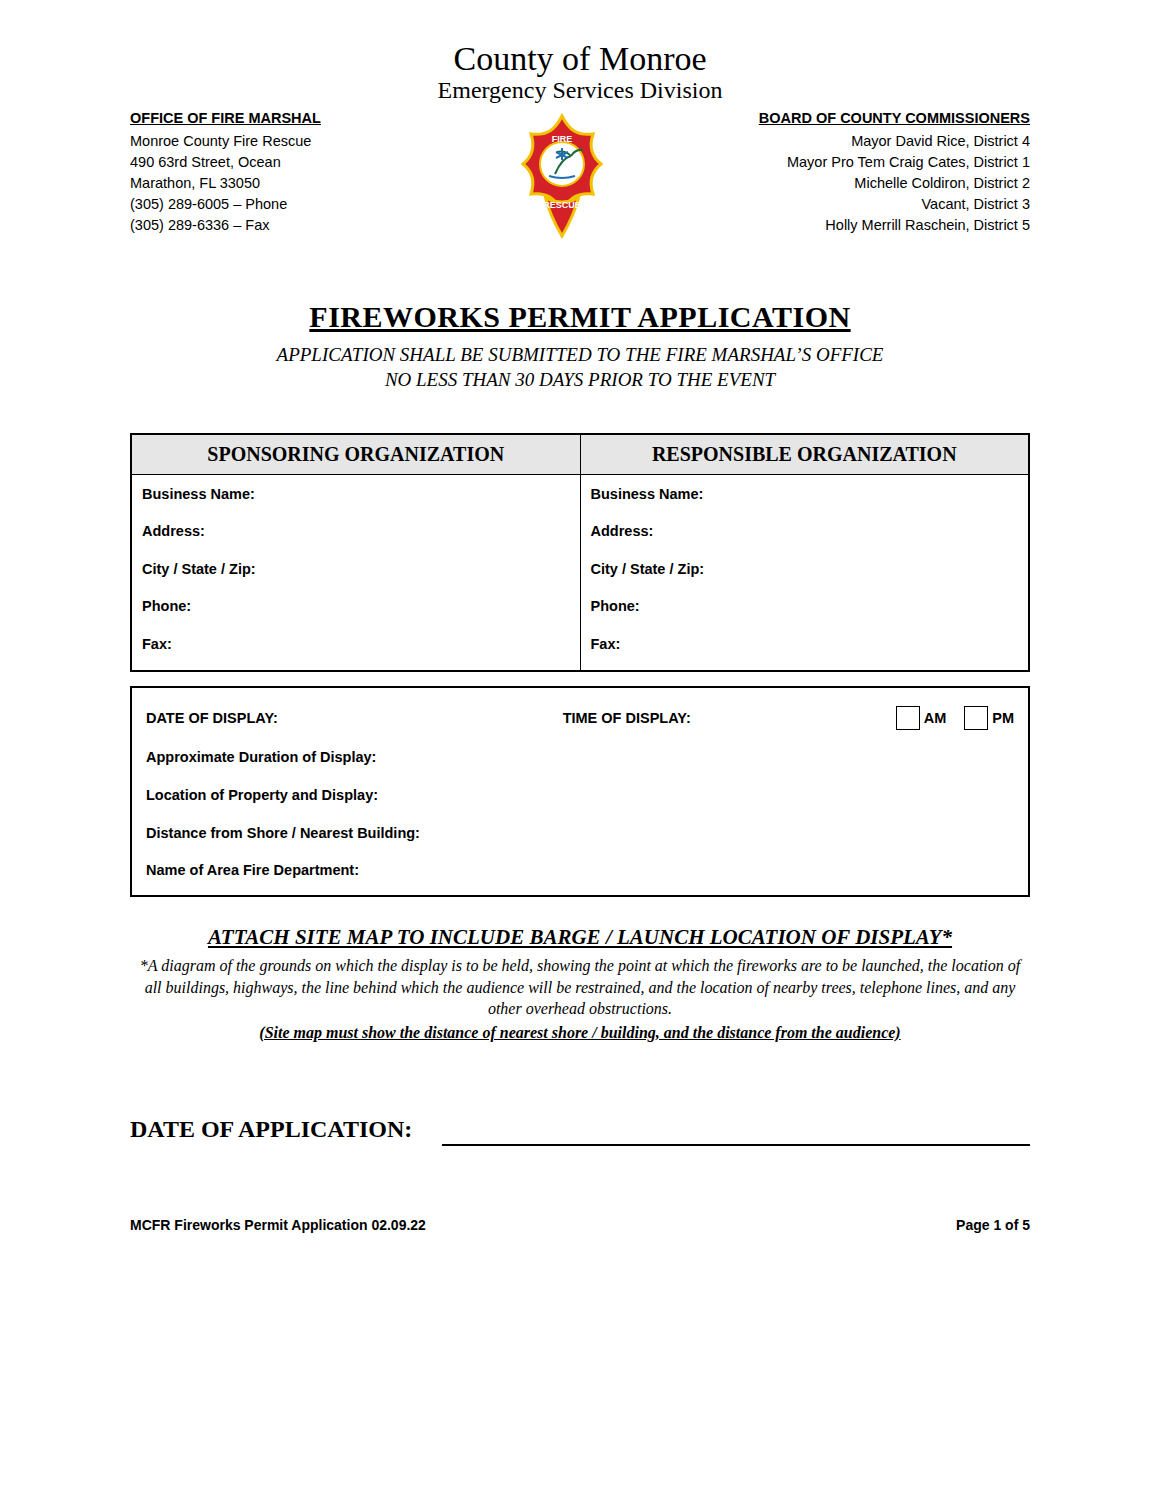County of Monroe
Emergency Services Division
OFFICE OF FIRE MARSHAL
Monroe County Fire Rescue
490 63rd Street, Ocean
Marathon, FL 33050
(305) 289-6005 – Phone
(305) 289-6336 – Fax
RESCUE FIRE
BOARD OF COUNTY COMMISSIONERS
Mayor David Rice, District 4
Mayor Pro Tem Craig Cates, District 1
Michelle Coldiron, District 2
Vacant, District 3
Holly Merrill Raschein, District 5
FIREWORKS PERMIT APPLICATION
APPLICATION SHALL BE SUBMITTED TO THE FIRE MARSHAL’S OFFICE
NO LESS THAN 30 DAYS PRIOR TO THE EVENT
| SPONSORING ORGANIZATION | RESPONSIBLE ORGANIZATION |
| --- | --- |
| Business Name: Address: City / State / Zip: Phone: Fax: | Business Name: Address: City / State / Zip: Phone: Fax: |
DATE OF DISPLAY:
TIME OF DISPLAY: AM PM
Approximate Duration of Display:
Location of Property and Display:
Distance from Shore / Nearest Building:
Name of Area Fire Department:
ATTACH SITE MAP TO INCLUDE BARGE / LAUNCH LOCATION OF DISPLAY*
*A diagram of the grounds on which the display is to be held, showing the point at which the fireworks are to be launched, the location of all buildings, highways, the line behind which the audience will be restrained, and the location of nearby trees, telephone lines, and any other overhead obstructions.
(Site map must show the distance of nearest shore / building, and the distance from the audience)
DATE OF APPLICATION:
MCFR Fireworks Permit Application 02.09.22 Page 1 of 5